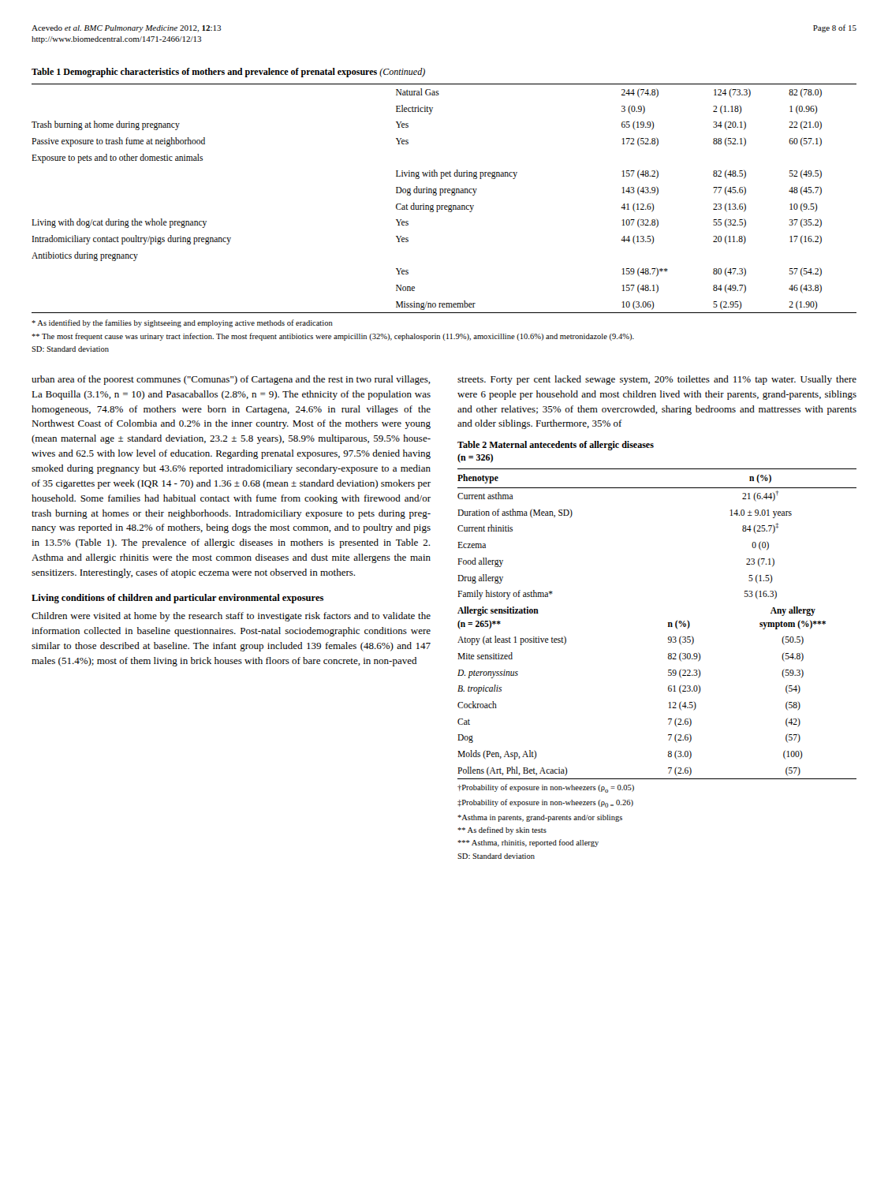Acevedo et al. BMC Pulmonary Medicine 2012, 12:13
http://www.biomedcentral.com/1471-2466/12/13
Page 8 of 15
Table 1 Demographic characteristics of mothers and prevalence of prenatal exposures (Continued)
| | Natural Gas | 244 (74.8) | 124 (73.3) | 82 (78.0) |
| | Electricity | 3 (0.9) | 2 (1.18) | 1 (0.96) |
| Trash burning at home during pregnancy | Yes | 65 (19.9) | 34 (20.1) | 22 (21.0) |
| Passive exposure to trash fume at neighborhood | Yes | 172 (52.8) | 88 (52.1) | 60 (57.1) |
| Exposure to pets and to other domestic animals | | | | |
| | Living with pet during pregnancy | 157 (48.2) | 82 (48.5) | 52 (49.5) |
| | Dog during pregnancy | 143 (43.9) | 77 (45.6) | 48 (45.7) |
| | Cat during pregnancy | 41 (12.6) | 23 (13.6) | 10 (9.5) |
| Living with dog/cat during the whole pregnancy | Yes | 107 (32.8) | 55 (32.5) | 37 (35.2) |
| Intradomiciliary contact poultry/pigs during pregnancy | Yes | 44 (13.5) | 20 (11.8) | 17 (16.2) |
| Antibiotics during pregnancy | | | | |
| | Yes | 159 (48.7)** | 80 (47.3) | 57 (54.2) |
| | None | 157 (48.1) | 84 (49.7) | 46 (43.8) |
| | Missing/no remember | 10 (3.06) | 5 (2.95) | 2 (1.90) |
* As identified by the families by sightseeing and employing active methods of eradication
** The most frequent cause was urinary tract infection. The most frequent antibiotics were ampicillin (32%), cephalosporin (11.9%), amoxicilline (10.6%) and metronidazole (9.4%).
SD: Standard deviation
urban area of the poorest communes ("Comunas") of Cartagena and the rest in two rural villages, La Boquilla (3.1%, n = 10) and Pasacaballos (2.8%, n = 9). The ethnicity of the population was homogeneous, 74.8% of mothers were born in Cartagena, 24.6% in rural villages of the Northwest Coast of Colombia and 0.2% in the inner country. Most of the mothers were young (mean maternal age ± standard deviation, 23.2 ± 5.8 years), 58.9% multiparous, 59.5% house-wives and 62.5 with low level of education. Regarding prenatal exposures, 97.5% denied having smoked during pregnancy but 43.6% reported intradomiciliary secondary-exposure to a median of 35 cigarettes per week (IQR 14 - 70) and 1.36 ± 0.68 (mean ± standard deviation) smokers per household. Some families had habitual contact with fume from cooking with firewood and/or trash burning at homes or their neighborhoods. Intradomiciliary exposure to pets during pregnancy was reported in 48.2% of mothers, being dogs the most common, and to poultry and pigs in 13.5% (Table 1). The prevalence of allergic diseases in mothers is presented in Table 2. Asthma and allergic rhinitis were the most common diseases and dust mite allergens the main sensitizers. Interestingly, cases of atopic eczema were not observed in mothers.
Living conditions of children and particular environmental exposures
Children were visited at home by the research staff to investigate risk factors and to validate the information collected in baseline questionnaires. Post-natal sociodemographic conditions were similar to those described at baseline. The infant group included 139 females (48.6%) and 147 males (51.4%); most of them living in brick houses with floors of bare concrete, in non-paved
streets. Forty per cent lacked sewage system, 20% toilettes and 11% tap water. Usually there were 6 people per household and most children lived with their parents, grand-parents, siblings and other relatives; 35% of them overcrowded, sharing bedrooms and mattresses with parents and older siblings. Furthermore, 35% of
Table 2 Maternal antecedents of allergic diseases
(n = 326)
| Phenotype | n (%) |
| --- | --- |
| Current asthma | 21 (6.44) † |
| Duration of asthma (Mean, SD) | 14.0 ± 9.01 years |
| Current rhinitis | 84 (25.7) ‡ |
| Eczema | 0 (0) |
| Food allergy | 23 (7.1) |
| Drug allergy | 5 (1.5) |
| Family history of asthma* | 53 (16.3) |
| Allergic sensitization (n = 265)** | n (%) | Any allergy symptom (%)*** |
| Atopy (at least 1 positive test) | 93 (35) | (50.5) |
| Mite sensitized | 82 (30.9) | (54.8) |
| D. pteronyssinus | 59 (22.3) | (59.3) |
| B. tropicalis | 61 (23.0) | (54) |
| Cockroach | 12 (4.5) | (58) |
| Cat | 7 (2.6) | (42) |
| Dog | 7 (2.6) | (57) |
| Molds (Pen, Asp, Alt) | 8 (3.0) | (100) |
| Pollens (Art, Phl, Bet, Acacia) | 7 (2.6) | (57) |
†Probability of exposure in non-wheezers (ρo = 0.05)
‡Probability of exposure in non-wheezers (ρ0 = 0.26)
*Asthma in parents, grand-parents and/or siblings
** As defined by skin tests
*** Asthma, rhinitis, reported food allergy
SD: Standard deviation